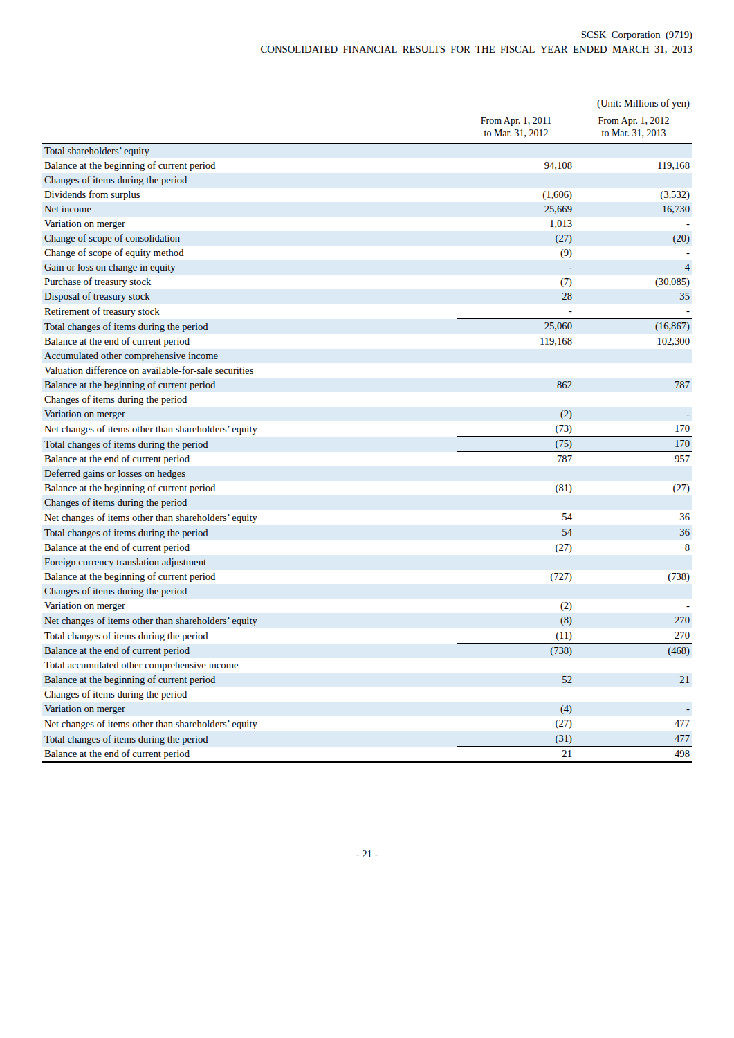SCSK Corporation (9719)
CONSOLIDATED FINANCIAL RESULTS FOR THE FISCAL YEAR ENDED MARCH 31, 2013
(Unit: Millions of yen)
| | From Apr. 1, 2011 to Mar. 31, 2012 | From Apr. 1, 2012 to Mar. 31, 2013 |
| Total shareholders’ equity | | |
| Balance at the beginning of current period | 94,108 | 119,168 |
| Changes of items during the period | | |
| Dividends from surplus | (1,606) | (3,532) |
| Net income | 25,669 | 16,730 |
| Variation on merger | 1,013 | - |
| Change of scope of consolidation | (27) | (20) |
| Change of scope of equity method | (9) | - |
| Gain or loss on change in equity | - | 4 |
| Purchase of treasury stock | (7) | (30,085) |
| Disposal of treasury stock | 28 | 35 |
| Retirement of treasury stock | - | - |
| Total changes of items during the period | 25,060 | (16,867) |
| Balance at the end of current period | 119,168 | 102,300 |
| Accumulated other comprehensive income | | |
| Valuation difference on available-for-sale securities | | |
| Balance at the beginning of current period | 862 | 787 |
| Changes of items during the period | | |
| Variation on merger | (2) | - |
| Net changes of items other than shareholders’ equity | (73) | 170 |
| Total changes of items during the period | (75) | 170 |
| Balance at the end of current period | 787 | 957 |
| Deferred gains or losses on hedges | | |
| Balance at the beginning of current period | (81) | (27) |
| Changes of items during the period | | |
| Net changes of items other than shareholders’ equity | 54 | 36 |
| Total changes of items during the period | 54 | 36 |
| Balance at the end of current period | (27) | 8 |
| Foreign currency translation adjustment | | |
| Balance at the beginning of current period | (727) | (738) |
| Changes of items during the period | | |
| Variation on merger | (2) | - |
| Net changes of items other than shareholders’ equity | (8) | 270 |
| Total changes of items during the period | (11) | 270 |
| Balance at the end of current period | (738) | (468) |
| Total accumulated other comprehensive income | | |
| Balance at the beginning of current period | 52 | 21 |
| Changes of items during the period | | |
| Variation on merger | (4) | - |
| Net changes of items other than shareholders’ equity | (27) | 477 |
| Total changes of items during the period | (31) | 477 |
| Balance at the end of current period | 21 | 498 |
- 21 -